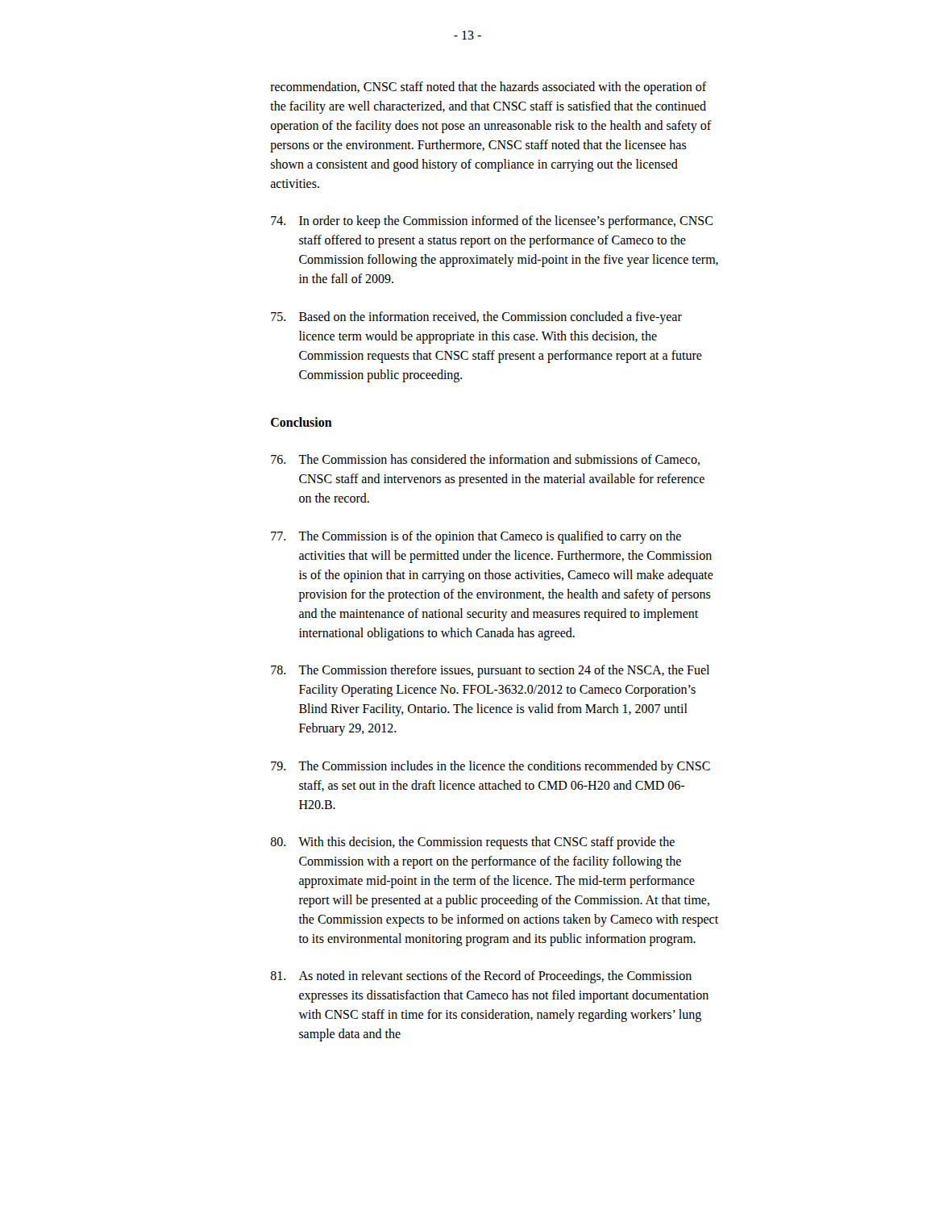- 13 -
recommendation, CNSC staff noted that the hazards associated with the operation of the facility are well characterized, and that CNSC staff is satisfied that the continued operation of the facility does not pose an unreasonable risk to the health and safety of persons or the environment. Furthermore, CNSC staff noted that the licensee has shown a consistent and good history of compliance in carrying out the licensed activities.
74.
In order to keep the Commission informed of the licensee’s performance, CNSC staff offered to present a status report on the performance of Cameco to the Commission following the approximately mid-point in the five year licence term, in the fall of 2009.
75.
Based on the information received, the Commission concluded a five-year licence term would be appropriate in this case. With this decision, the Commission requests that CNSC staff present a performance report at a future Commission public proceeding.
Conclusion
76.
The Commission has considered the information and submissions of Cameco, CNSC staff and intervenors as presented in the material available for reference on the record.
77.
The Commission is of the opinion that Cameco is qualified to carry on the activities that will be permitted under the licence. Furthermore, the Commission is of the opinion that in carrying on those activities, Cameco will make adequate provision for the protection of the environment, the health and safety of persons and the maintenance of national security and measures required to implement international obligations to which Canada has agreed.
78.
The Commission therefore issues, pursuant to section 24 of the NSCA, the Fuel Facility Operating Licence No. FFOL-3632.0/2012 to Cameco Corporation’s Blind River Facility, Ontario. The licence is valid from March 1, 2007 until February 29, 2012.
79.
The Commission includes in the licence the conditions recommended by CNSC staff, as set out in the draft licence attached to CMD 06-H20 and CMD 06-H20.B.
80.
With this decision, the Commission requests that CNSC staff provide the Commission with a report on the performance of the facility following the approximate mid-point in the term of the licence. The mid-term performance report will be presented at a public proceeding of the Commission. At that time, the Commission expects to be informed on actions taken by Cameco with respect to its environmental monitoring program and its public information program.
81.
As noted in relevant sections of the Record of Proceedings, the Commission expresses its dissatisfaction that Cameco has not filed important documentation with CNSC staff in time for its consideration, namely regarding workers’ lung sample data and the